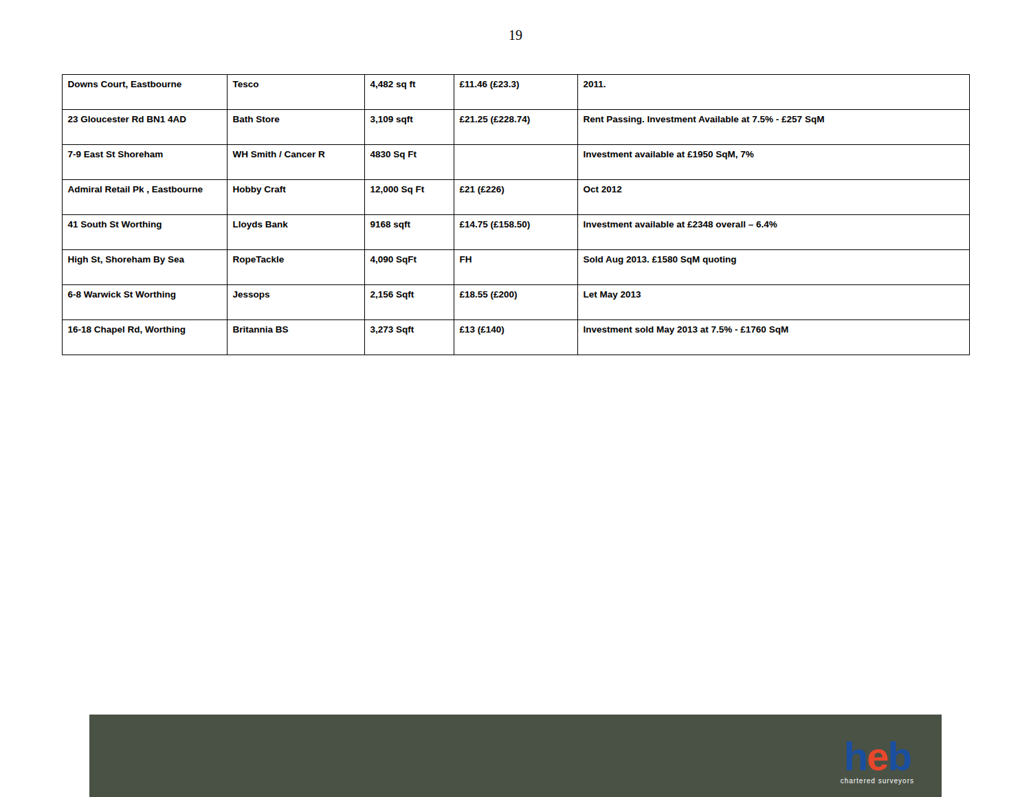19
| Downs Court, Eastbourne | Tesco | 4,482 sq ft | £11.46 (£23.3) | 2011. |
| 23 Gloucester Rd BN1 4AD | Bath Store | 3,109 sqft | £21.25 (£228.74) | Rent Passing. Investment Available at 7.5% - £257 SqM |
| 7-9 East St Shoreham | WH Smith / Cancer R | 4830 Sq Ft | | Investment available at £1950 SqM, 7% |
| Admiral Retail Pk , Eastbourne | Hobby Craft | 12,000 Sq Ft | £21 (£226) | Oct 2012 |
| 41 South St Worthing | Lloyds Bank | 9168 sqft | £14.75 (£158.50) | Investment available at £2348 overall – 6.4% |
| High St, Shoreham By Sea | RopeTackle | 4,090 SqFt | FH | Sold Aug 2013. £1580 SqM quoting |
| 6-8 Warwick St Worthing | Jessops | 2,156 Sqft | £18.55 (£200) | Let May 2013 |
| 16-18 Chapel Rd, Worthing | Britannia BS | 3,273 Sqft | £13 (£140) | Investment sold May 2013 at 7.5% - £1760 SqM |
heb
chartered surveyors